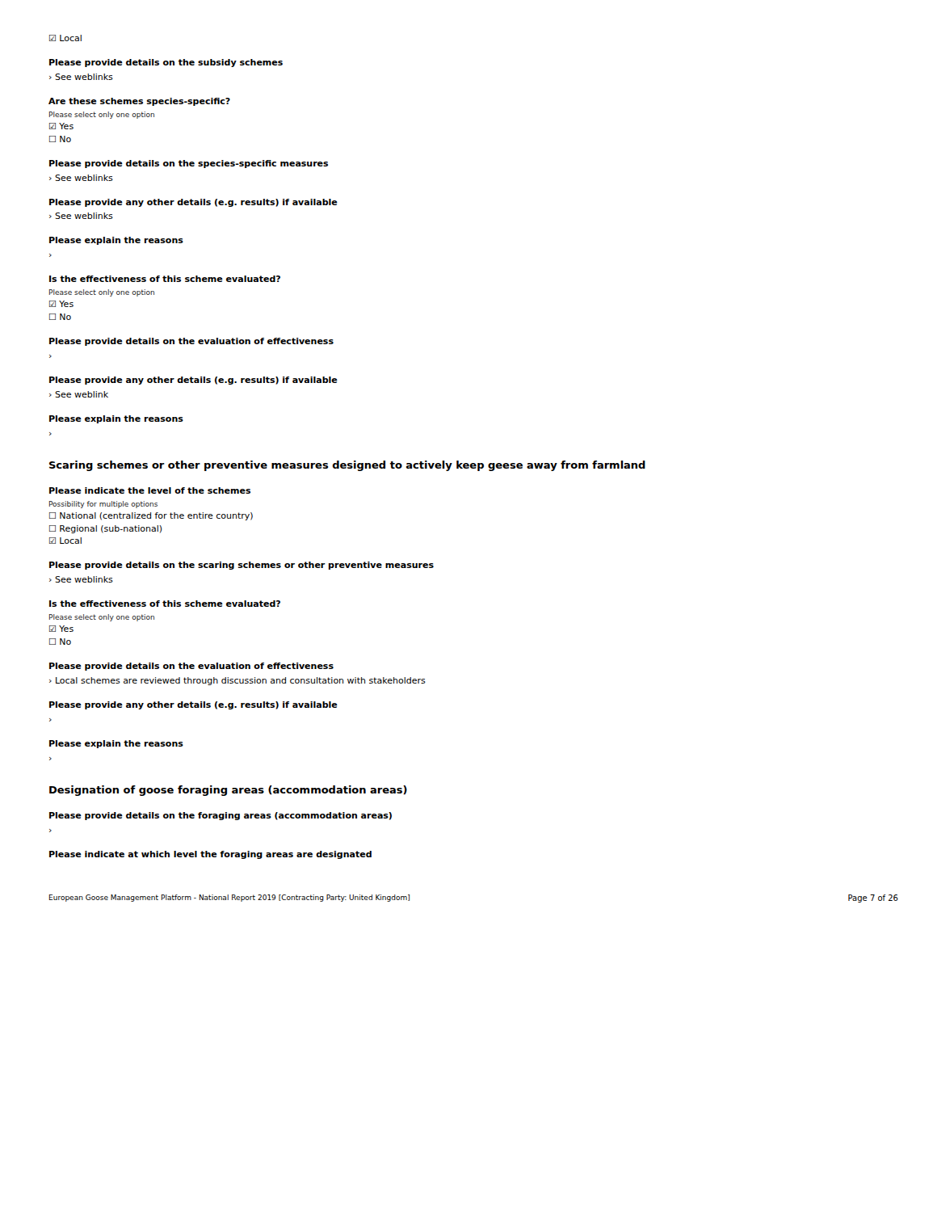☑ Local
Please provide details on the subsidy schemes
› See weblinks
Are these schemes species-specific?
Please select only one option
☑ Yes
☐ No
Please provide details on the species-specific measures
› See weblinks
Please provide any other details (e.g. results) if available
› See weblinks
Please explain the reasons
›
Is the effectiveness of this scheme evaluated?
Please select only one option
☑ Yes
☐ No
Please provide details on the evaluation of effectiveness
›
Please provide any other details (e.g. results) if available
› See weblink
Please explain the reasons
›
Scaring schemes or other preventive measures designed to actively keep geese away from farmland
Please indicate the level of the schemes
Possibility for multiple options
☐ National (centralized for the entire country)
☐ Regional (sub-national)
☑ Local
Please provide details on the scaring schemes or other preventive measures
› See weblinks
Is the effectiveness of this scheme evaluated?
Please select only one option
☑ Yes
☐ No
Please provide details on the evaluation of effectiveness
› Local schemes are reviewed through discussion and consultation with stakeholders
Please provide any other details (e.g. results) if available
›
Please explain the reasons
›
Designation of goose foraging areas (accommodation areas)
Please provide details on the foraging areas (accommodation areas)
›
Please indicate at which level the foraging areas are designated
European Goose Management Platform - National Report 2019 [Contracting Party: United Kingdom] Page 7 of 26